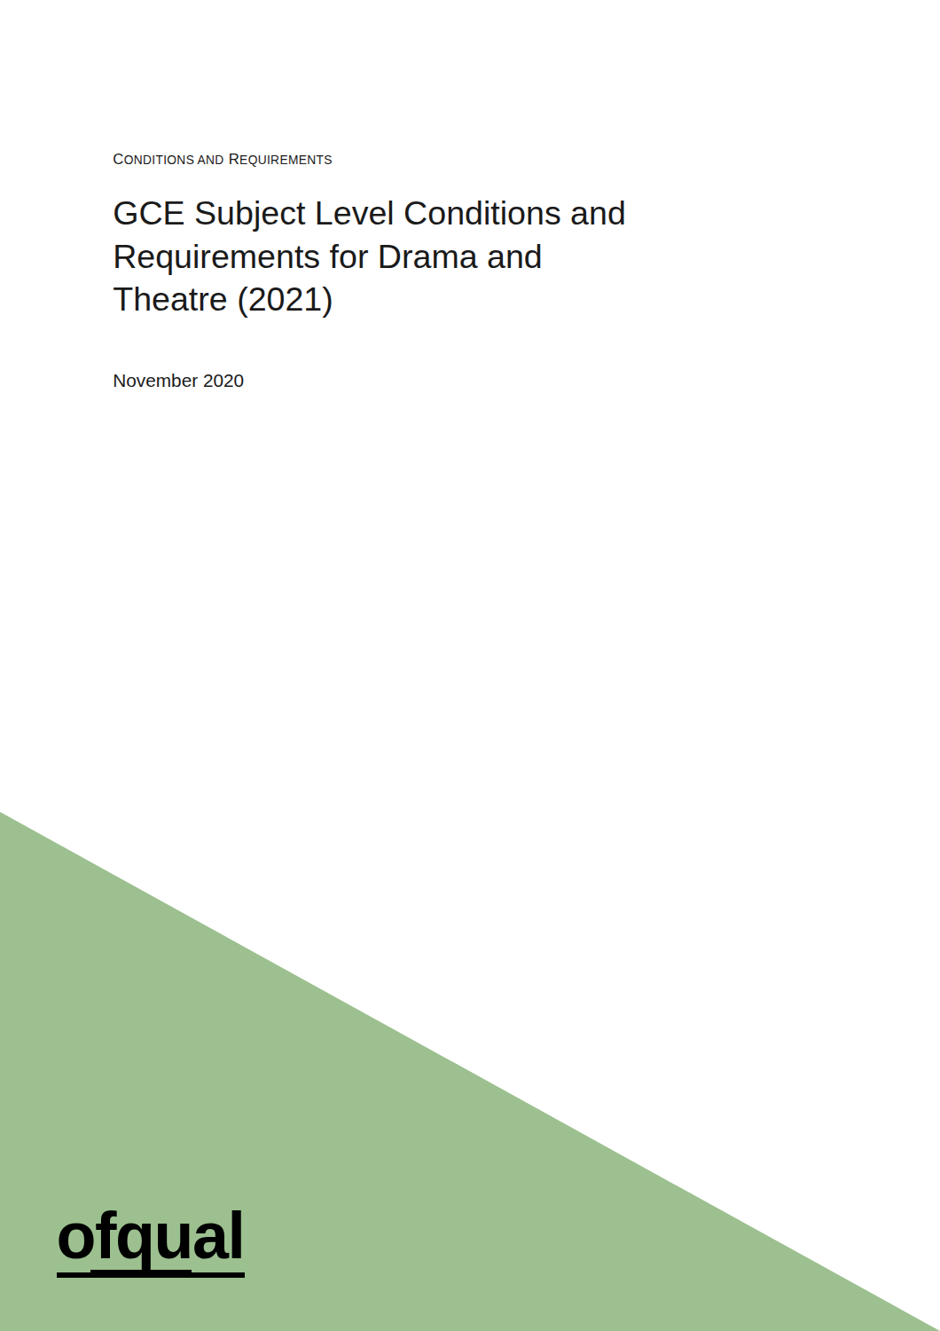CONDITIONS AND REQUIREMENTS
GCE Subject Level Conditions and Requirements for Drama and Theatre (2021)
November 2020
ofqual